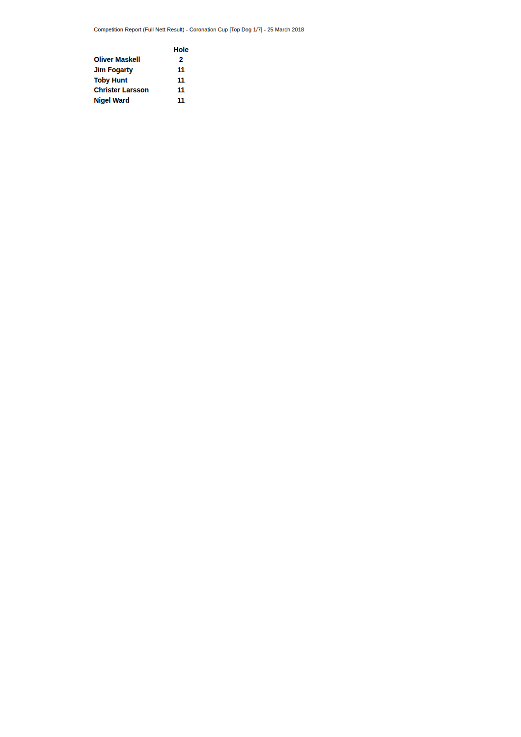Competition Report (Full Nett Result) - Coronation Cup [Top Dog 1/7] - 25 March 2018
| | Hole |
| --- | --- |
| Oliver Maskell | 2 |
| Jim Fogarty | 11 |
| Toby Hunt | 11 |
| Christer Larsson | 11 |
| Nigel Ward | 11 |